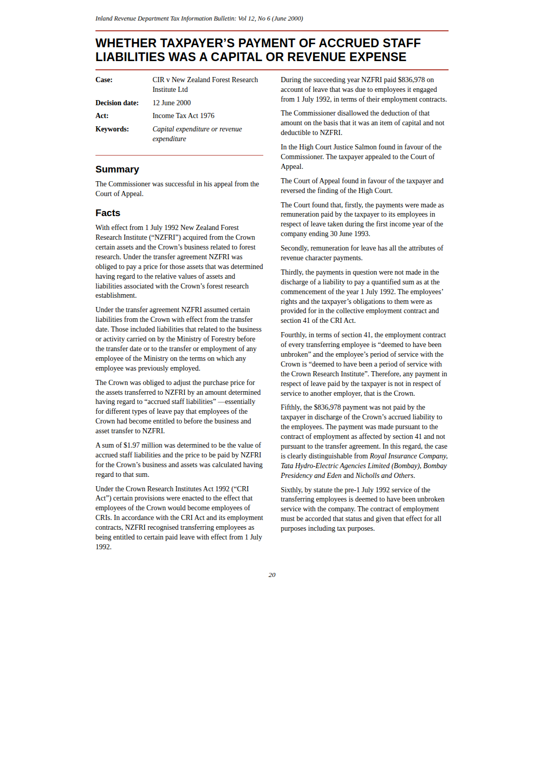Inland Revenue Department Tax Information Bulletin: Vol 12, No 6 (June 2000)
WHETHER TAXPAYER’S PAYMENT OF ACCRUED STAFF LIABILITIES WAS A CAPITAL OR REVENUE EXPENSE
| Case: | CIR v New Zealand Forest Research Institute Ltd |
| Decision date: | 12 June 2000 |
| Act: | Income Tax Act 1976 |
| Keywords: | Capital expenditure or revenue expenditure |
Summary
The Commissioner was successful in his appeal from the Court of Appeal.
Facts
With effect from 1 July 1992 New Zealand Forest Research Institute (“NZFRI”) acquired from the Crown certain assets and the Crown’s business related to forest research. Under the transfer agreement NZFRI was obliged to pay a price for those assets that was determined having regard to the relative values of assets and liabilities associated with the Crown’s forest research establishment.
Under the transfer agreement NZFRI assumed certain liabilities from the Crown with effect from the transfer date. Those included liabilities that related to the business or activity carried on by the Ministry of Forestry before the transfer date or to the transfer or employment of any employee of the Ministry on the terms on which any employee was previously employed.
The Crown was obliged to adjust the purchase price for the assets transferred to NZFRI by an amount determined having regard to “accrued staff liabilities” —essentially for different types of leave pay that employees of the Crown had become entitled to before the business and asset transfer to NZFRI.
A sum of $1.97 million was determined to be the value of accrued staff liabilities and the price to be paid by NZFRI for the Crown’s business and assets was calculated having regard to that sum.
Under the Crown Research Institutes Act 1992 (“CRI Act”) certain provisions were enacted to the effect that employees of the Crown would become employees of CRIs. In accordance with the CRI Act and its employment contracts, NZFRI recognised transferring employees as being entitled to certain paid leave with effect from 1 July 1992.
During the succeeding year NZFRI paid $836,978 on account of leave that was due to employees it engaged from 1 July 1992, in terms of their employment contracts.
The Commissioner disallowed the deduction of that amount on the basis that it was an item of capital and not deductible to NZFRI.
In the High Court Justice Salmon found in favour of the Commissioner. The taxpayer appealed to the Court of Appeal.
The Court of Appeal found in favour of the taxpayer and reversed the finding of the High Court.
The Court found that, firstly, the payments were made as remuneration paid by the taxpayer to its employees in respect of leave taken during the first income year of the company ending 30 June 1993.
Secondly, remuneration for leave has all the attributes of revenue character payments.
Thirdly, the payments in question were not made in the discharge of a liability to pay a quantified sum as at the commencement of the year 1 July 1992. The employees’ rights and the taxpayer’s obligations to them were as provided for in the collective employment contract and section 41 of the CRI Act.
Fourthly, in terms of section 41, the employment contract of every transferring employee is “deemed to have been unbroken” and the employee’s period of service with the Crown is “deemed to have been a period of service with the Crown Research Institute”. Therefore, any payment in respect of leave paid by the taxpayer is not in respect of service to another employer, that is the Crown.
Fifthly, the $836,978 payment was not paid by the taxpayer in discharge of the Crown’s accrued liability to the employees. The payment was made pursuant to the contract of employment as affected by section 41 and not pursuant to the transfer agreement. In this regard, the case is clearly distinguishable from Royal Insurance Company, Tata Hydro-Electric Agencies Limited (Bombay), Bombay Presidency and Eden and Nicholls and Others.
Sixthly, by statute the pre-1 July 1992 service of the transferring employees is deemed to have been unbroken service with the company. The contract of employment must be accorded that status and given that effect for all purposes including tax purposes.
20